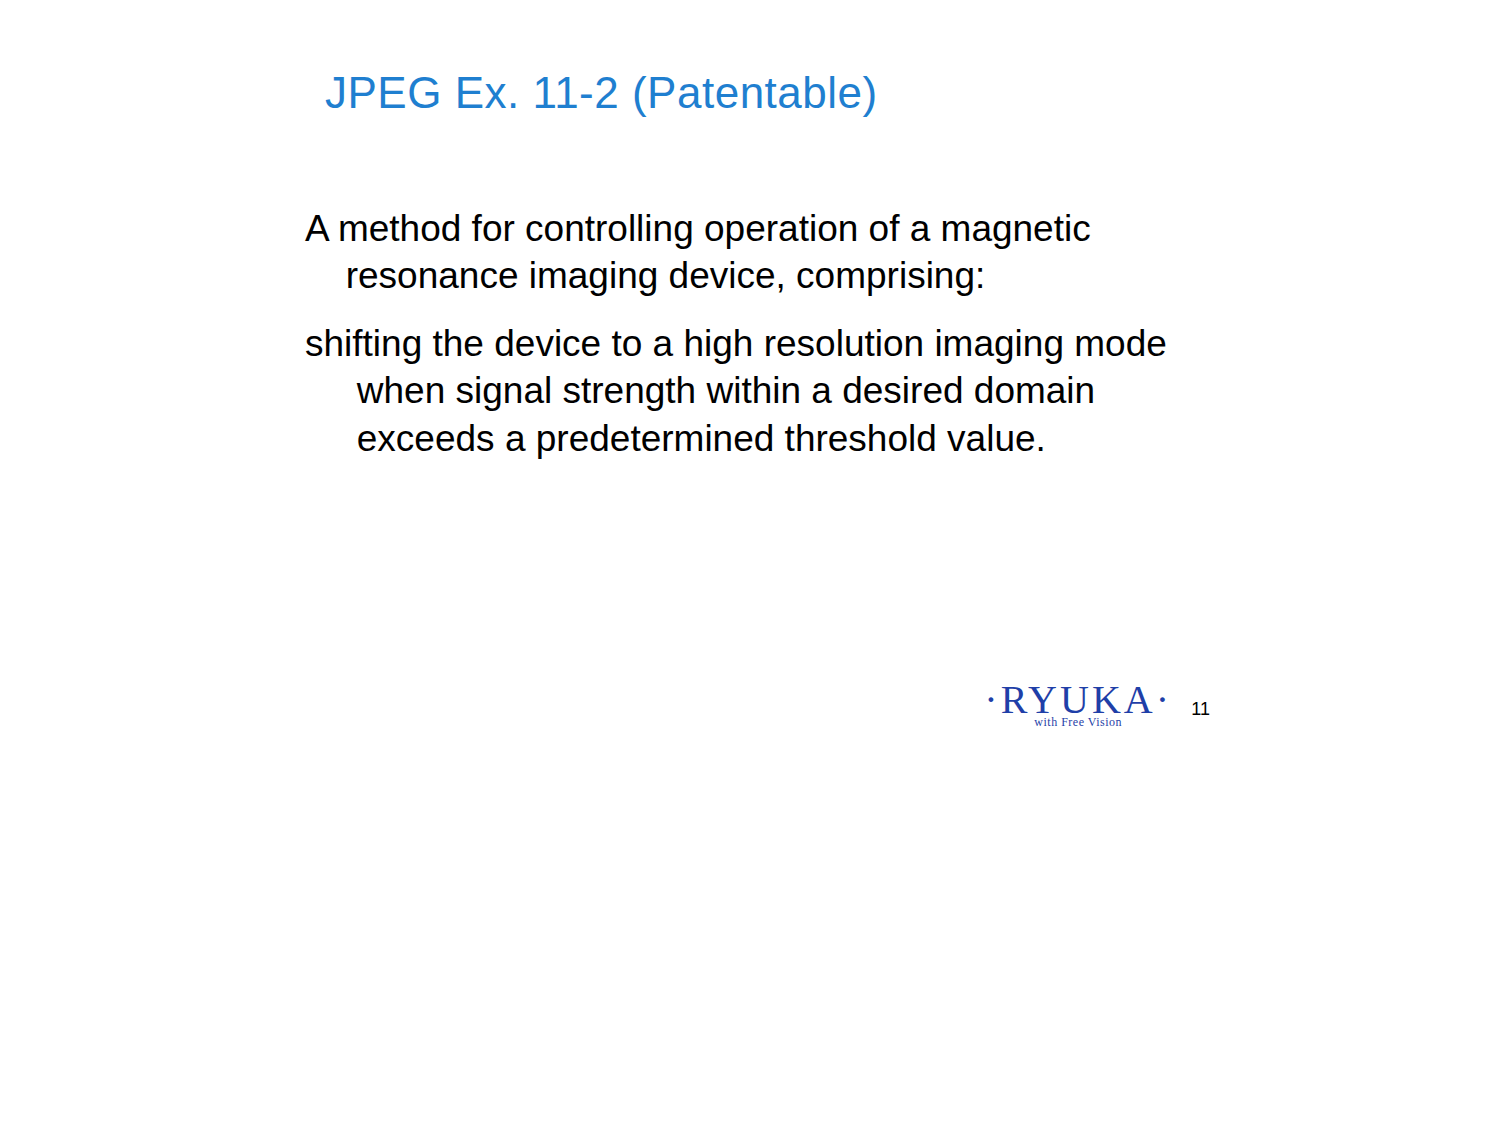JPEG Ex. 11-2 (Patentable)
A method for controlling operation of a magnetic resonance imaging device, comprising:
shifting the device to a high resolution imaging mode when signal strength within a desired domain exceeds a predetermined threshold value.
·RYUKA·
with Free Vision
11